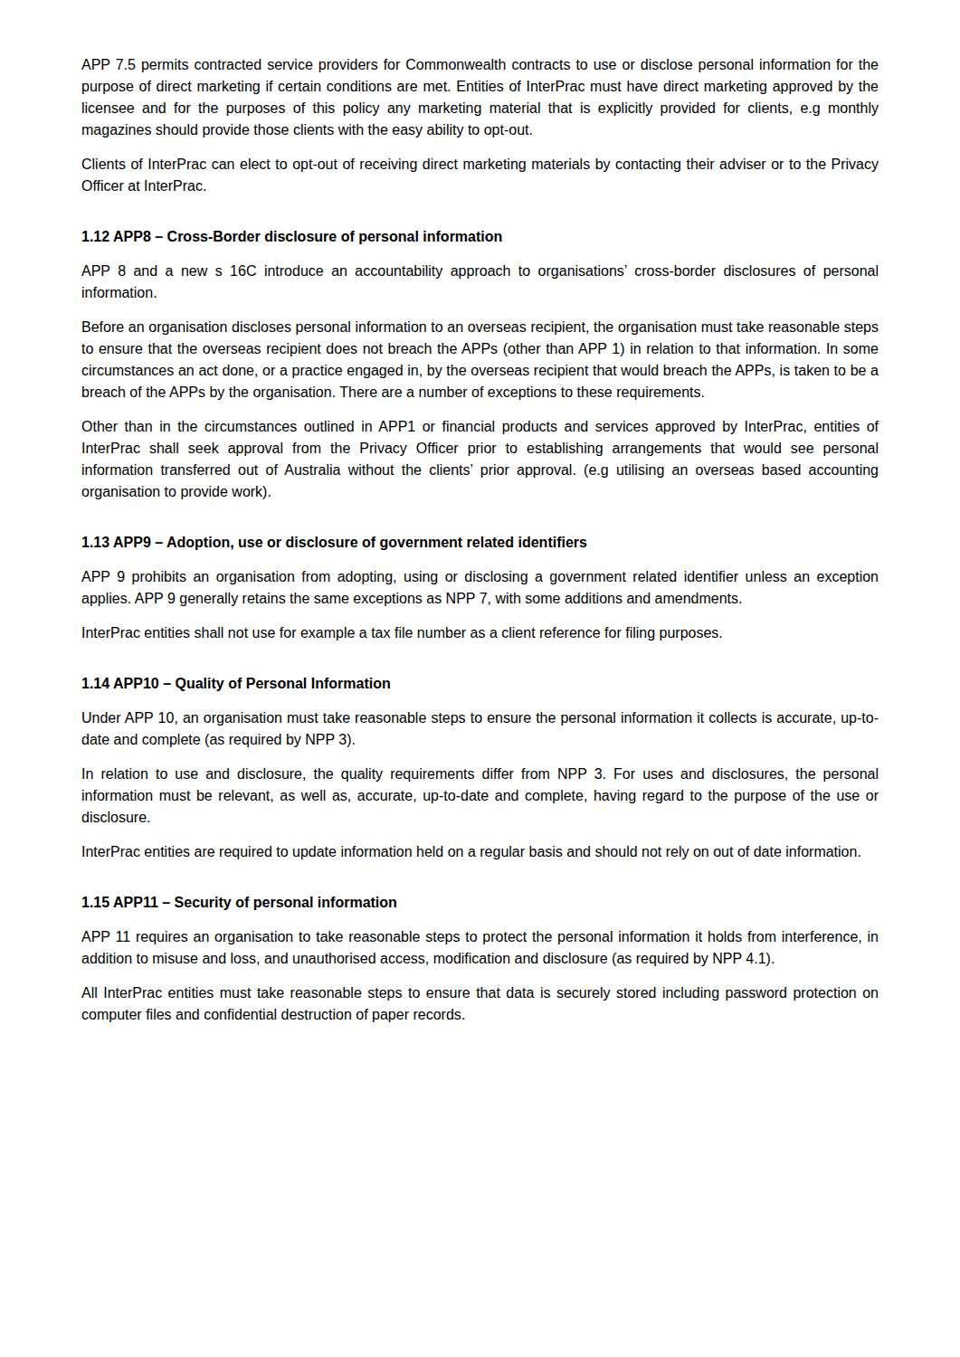APP 7.5 permits contracted service providers for Commonwealth contracts to use or disclose personal information for the purpose of direct marketing if certain conditions are met. Entities of InterPrac must have direct marketing approved by the licensee and for the purposes of this policy any marketing material that is explicitly provided for clients, e.g monthly magazines should provide those clients with the easy ability to opt-out.
Clients of InterPrac can elect to opt-out of receiving direct marketing materials by contacting their adviser or to the Privacy Officer at InterPrac.
1.12 APP8 – Cross-Border disclosure of personal information
APP 8 and a new s 16C introduce an accountability approach to organisations’ cross-border disclosures of personal information.
Before an organisation discloses personal information to an overseas recipient, the organisation must take reasonable steps to ensure that the overseas recipient does not breach the APPs (other than APP 1) in relation to that information. In some circumstances an act done, or a practice engaged in, by the overseas recipient that would breach the APPs, is taken to be a breach of the APPs by the organisation. There are a number of exceptions to these requirements.
Other than in the circumstances outlined in APP1 or financial products and services approved by InterPrac, entities of InterPrac shall seek approval from the Privacy Officer prior to establishing arrangements that would see personal information transferred out of Australia without the clients’ prior approval. (e.g utilising an overseas based accounting organisation to provide work).
1.13 APP9 – Adoption, use or disclosure of government related identifiers
APP 9 prohibits an organisation from adopting, using or disclosing a government related identifier unless an exception applies. APP 9 generally retains the same exceptions as NPP 7, with some additions and amendments.
InterPrac entities shall not use for example a tax file number as a client reference for filing purposes.
1.14 APP10 – Quality of Personal Information
Under APP 10, an organisation must take reasonable steps to ensure the personal information it collects is accurate, up-to-date and complete (as required by NPP 3).
In relation to use and disclosure, the quality requirements differ from NPP 3. For uses and disclosures, the personal information must be relevant, as well as, accurate, up-to-date and complete, having regard to the purpose of the use or disclosure.
InterPrac entities are required to update information held on a regular basis and should not rely on out of date information.
1.15 APP11 – Security of personal information
APP 11 requires an organisation to take reasonable steps to protect the personal information it holds from interference, in addition to misuse and loss, and unauthorised access, modification and disclosure (as required by NPP 4.1).
All InterPrac entities must take reasonable steps to ensure that data is securely stored including password protection on computer files and confidential destruction of paper records.